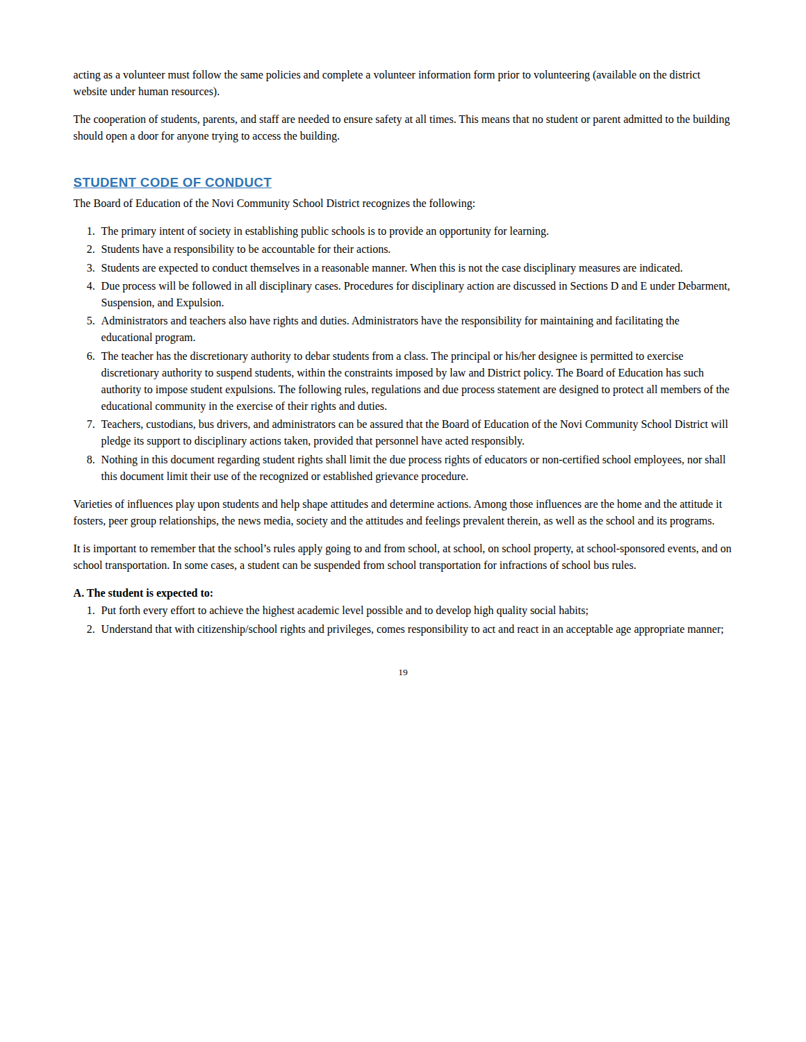acting as a volunteer must follow the same policies and complete a volunteer information form prior to volunteering (available on the district website under human resources).
The cooperation of students, parents, and staff are needed to ensure safety at all times. This means that no student or parent admitted to the building should open a door for anyone trying to access the building.
STUDENT CODE OF CONDUCT
The Board of Education of the Novi Community School District recognizes the following:
The primary intent of society in establishing public schools is to provide an opportunity for learning.
Students have a responsibility to be accountable for their actions.
Students are expected to conduct themselves in a reasonable manner. When this is not the case disciplinary measures are indicated.
Due process will be followed in all disciplinary cases. Procedures for disciplinary action are discussed in Sections D and E under Debarment, Suspension, and Expulsion.
Administrators and teachers also have rights and duties. Administrators have the responsibility for maintaining and facilitating the educational program.
The teacher has the discretionary authority to debar students from a class. The principal or his/her designee is permitted to exercise discretionary authority to suspend students, within the constraints imposed by law and District policy. The Board of Education has such authority to impose student expulsions. The following rules, regulations and due process statement are designed to protect all members of the educational community in the exercise of their rights and duties.
Teachers, custodians, bus drivers, and administrators can be assured that the Board of Education of the Novi Community School District will pledge its support to disciplinary actions taken, provided that personnel have acted responsibly.
Nothing in this document regarding student rights shall limit the due process rights of educators or non-certified school employees, nor shall this document limit their use of the recognized or established grievance procedure.
Varieties of influences play upon students and help shape attitudes and determine actions. Among those influences are the home and the attitude it fosters, peer group relationships, the news media, society and the attitudes and feelings prevalent therein, as well as the school and its programs.
It is important to remember that the school’s rules apply going to and from school, at school, on school property, at school-sponsored events, and on school transportation. In some cases, a student can be suspended from school transportation for infractions of school bus rules.
A. The student is expected to:
Put forth every effort to achieve the highest academic level possible and to develop high quality social habits;
Understand that with citizenship/school rights and privileges, comes responsibility to act and react in an acceptable age appropriate manner;
19